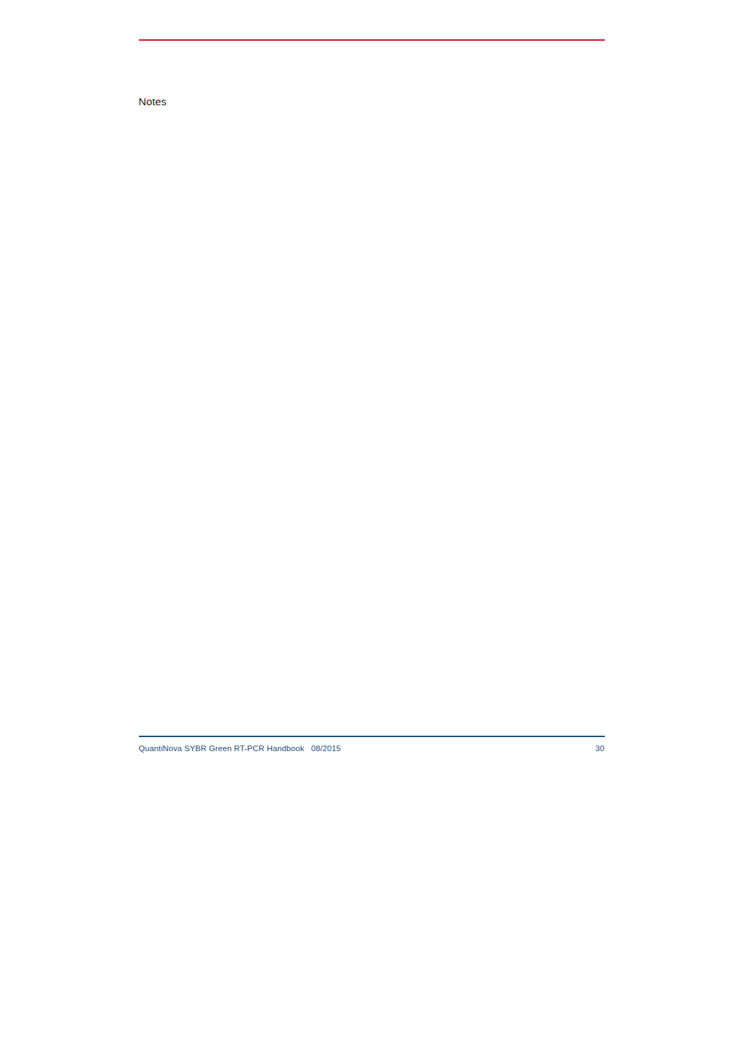Notes
QuantiNova SYBR Green RT-PCR Handbook 08/2015 30